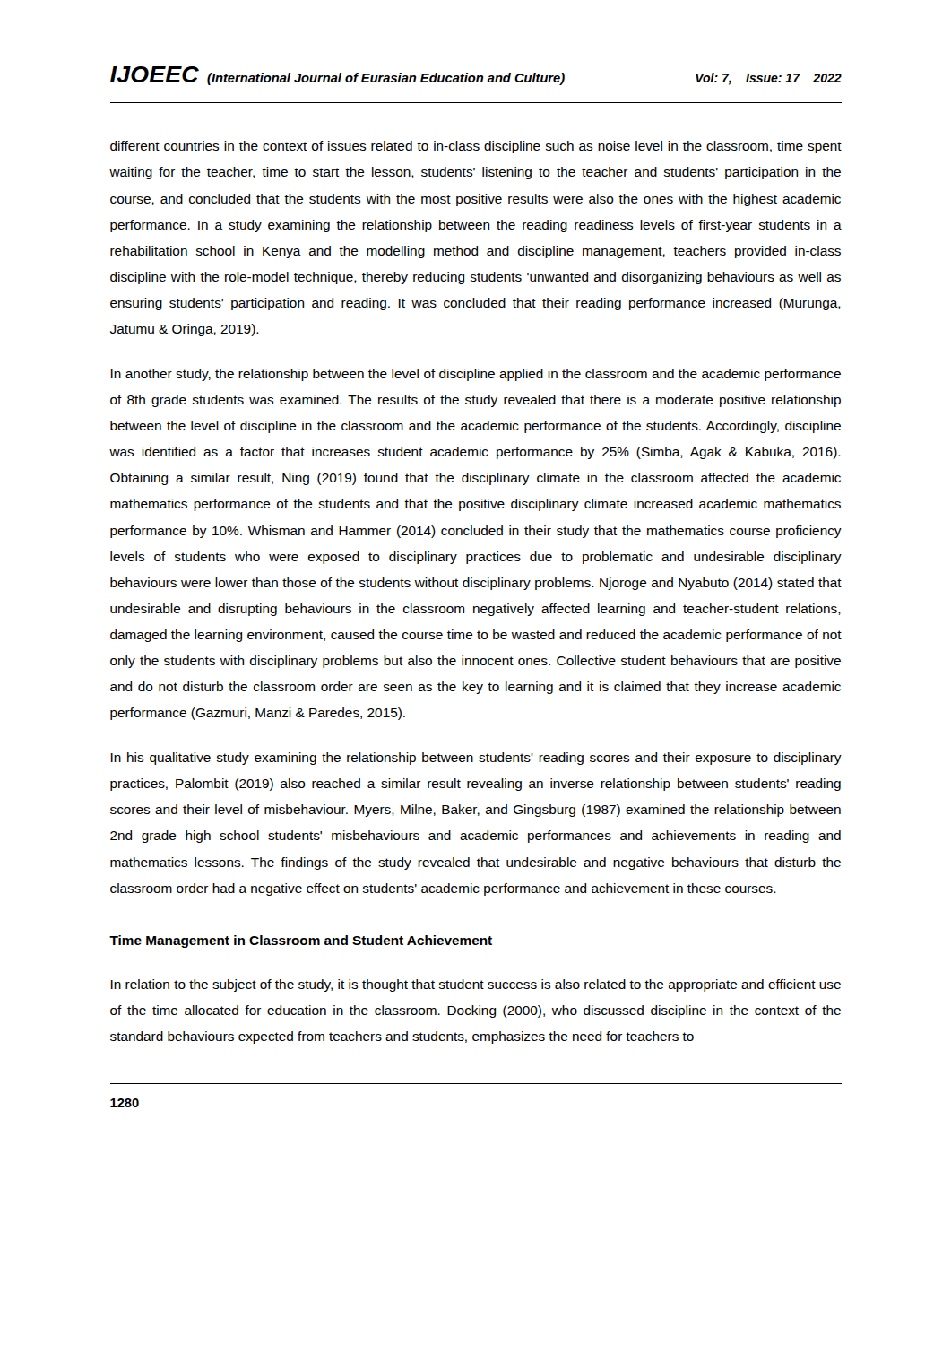IJOEEC
(International Journal of Eurasian Education and Culture)
Vol: 7, Issue: 172022
different countries in the context of issues related to in-class discipline such as noise level in the classroom, time spent waiting for the teacher, time to start the lesson, students' listening to the teacher and students' participation in the course, and concluded that the students with the most positive results were also the ones with the highest academic performance. In a study examining the relationship between the reading readiness levels of first-year students in a rehabilitation school in Kenya and the modelling method and discipline management, teachers provided in-class discipline with the role-model technique, thereby reducing students 'unwanted and disorganizing behaviours as well as ensuring students' participation and reading. It was concluded that their reading performance increased (Murunga, Jatumu & Oringa, 2019).
In another study, the relationship between the level of discipline applied in the classroom and the academic performance of 8th grade students was examined. The results of the study revealed that there is a moderate positive relationship between the level of discipline in the classroom and the academic performance of the students. Accordingly, discipline was identified as a factor that increases student academic performance by 25% (Simba, Agak & Kabuka, 2016). Obtaining a similar result, Ning (2019) found that the disciplinary climate in the classroom affected the academic mathematics performance of the students and that the positive disciplinary climate increased academic mathematics performance by 10%. Whisman and Hammer (2014) concluded in their study that the mathematics course proficiency levels of students who were exposed to disciplinary practices due to problematic and undesirable disciplinary behaviours were lower than those of the students without disciplinary problems. Njoroge and Nyabuto (2014) stated that undesirable and disrupting behaviours in the classroom negatively affected learning and teacher-student relations, damaged the learning environment, caused the course time to be wasted and reduced the academic performance of not only the students with disciplinary problems but also the innocent ones. Collective student behaviours that are positive and do not disturb the classroom order are seen as the key to learning and it is claimed that they increase academic performance (Gazmuri, Manzi & Paredes, 2015).
In his qualitative study examining the relationship between students' reading scores and their exposure to disciplinary practices, Palombit (2019) also reached a similar result revealing an inverse relationship between students' reading scores and their level of misbehaviour. Myers, Milne, Baker, and Gingsburg (1987) examined the relationship between 2nd grade high school students' misbehaviours and academic performances and achievements in reading and mathematics lessons. The findings of the study revealed that undesirable and negative behaviours that disturb the classroom order had a negative effect on students' academic performance and achievement in these courses.
Time Management in Classroom and Student Achievement
In relation to the subject of the study, it is thought that student success is also related to the appropriate and efficient use of the time allocated for education in the classroom. Docking (2000), who discussed discipline in the context of the standard behaviours expected from teachers and students, emphasizes the need for teachers to
1280